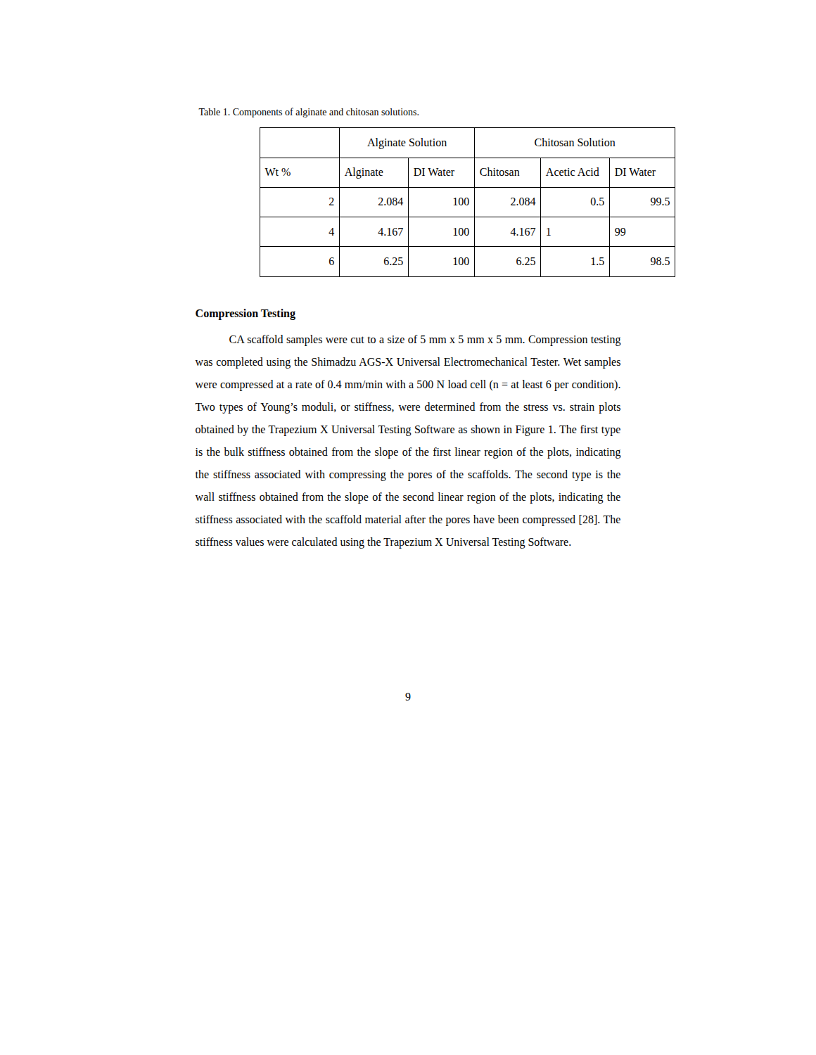Table 1. Components of alginate and chitosan solutions.
| | Alginate Solution | Chitosan Solution |
| Wt % | Alginate | DI Water | Chitosan | Acetic Acid | DI Water |
| 2 | 2.084 | 100 | 2.084 | 0.5 | 99.5 |
| 4 | 4.167 | 100 | 4.167 | 1 | 99 |
| 6 | 6.25 | 100 | 6.25 | 1.5 | 98.5 |
Compression Testing
CA scaffold samples were cut to a size of 5 mm x 5 mm x 5 mm. Compression testing was completed using the Shimadzu AGS-X Universal Electromechanical Tester. Wet samples were compressed at a rate of 0.4 mm/min with a 500 N load cell (n = at least 6 per condition). Two types of Young’s moduli, or stiffness, were determined from the stress vs. strain plots obtained by the Trapezium X Universal Testing Software as shown in Figure 1. The first type is the bulk stiffness obtained from the slope of the first linear region of the plots, indicating the stiffness associated with compressing the pores of the scaffolds. The second type is the wall stiffness obtained from the slope of the second linear region of the plots, indicating the stiffness associated with the scaffold material after the pores have been compressed [28]. The stiffness values were calculated using the Trapezium X Universal Testing Software.
9